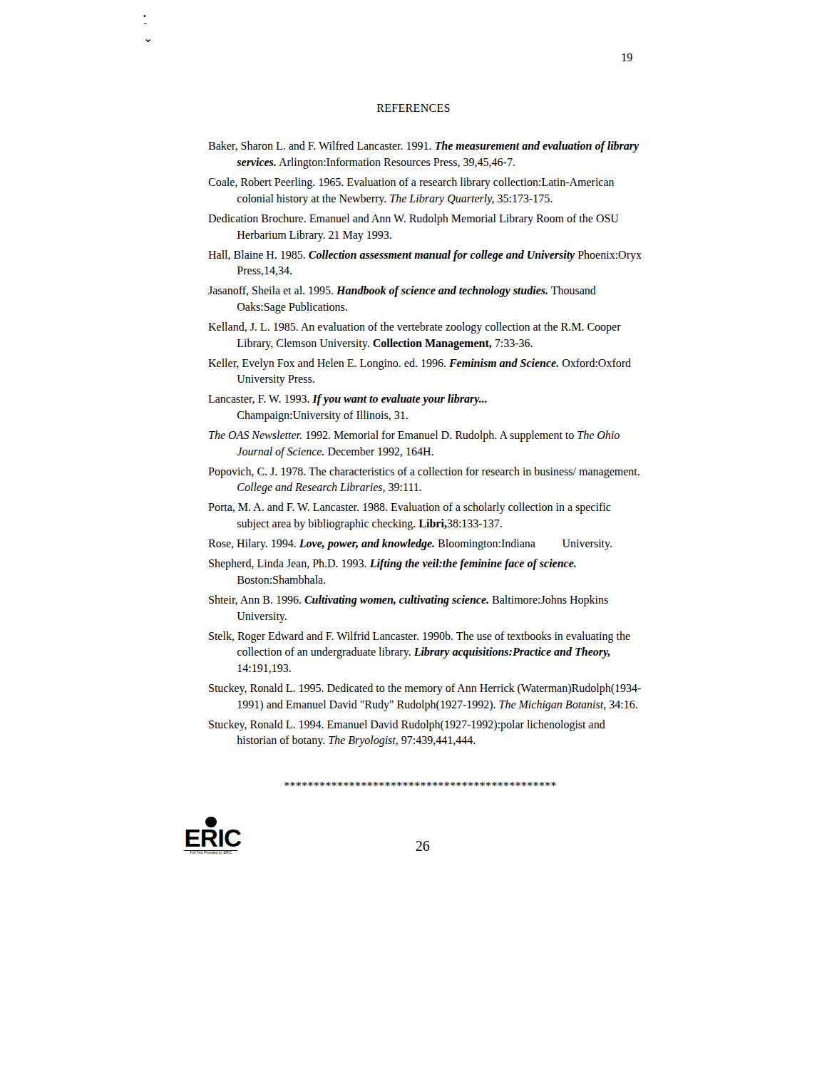•
ˇ
⌄
19
REFERENCES
Baker, Sharon L. and F. Wilfred Lancaster. 1991. The measurement and evaluation of library services. Arlington:Information Resources Press, 39,45,46-7.
Coale, Robert Peerling. 1965. Evaluation of a research library collection:Latin-American colonial history at the Newberry. The Library Quarterly, 35:173-175.
Dedication Brochure. Emanuel and Ann W. Rudolph Memorial Library Room of the OSU Herbarium Library. 21 May 1993.
Hall, Blaine H. 1985. Collection assessment manual for college and University Phoenix:Oryx Press,14,34.
Jasanoff, Sheila et al. 1995. Handbook of science and technology studies. Thousand Oaks:Sage Publications.
Kelland, J. L. 1985. An evaluation of the vertebrate zoology collection at the R.M. Cooper Library, Clemson University. Collection Management, 7:33-36.
Keller, Evelyn Fox and Helen E. Longino. ed. 1996. Feminism and Science. Oxford:Oxford University Press.
Lancaster, F. W. 1993. If you want to evaluate your library... Champaign:University of Illinois, 31.
The OAS Newsletter. 1992. Memorial for Emanuel D. Rudolph. A supplement to The Ohio Journal of Science. December 1992, 164H.
Popovich, C. J. 1978. The characteristics of a collection for research in business/ management. College and Research Libraries, 39:111.
Porta, M. A. and F. W. Lancaster. 1988. Evaluation of a scholarly collection in a specific subject area by bibliographic checking. Libri, 38:133-137.
Rose, Hilary. 1994. Love, power, and knowledge. Bloomington:Indiana University.
Shepherd, Linda Jean, Ph.D. 1993. Lifting the veil:the feminine face of science. Boston:Shambhala.
Shteir, Ann B. 1996. Cultivating women, cultivating science. Baltimore:Johns Hopkins University.
Stelk, Roger Edward and F. Wilfrid Lancaster. 1990b. The use of textbooks in evaluating the collection of an undergraduate library. Library acquisitions:Practice and Theory, 14:191,193.
Stuckey, Ronald L. 1995. Dedicated to the memory of Ann Herrick (Waterman)Rudolph(1934-1991) and Emanuel David "Rudy" Rudolph(1927-1992). The Michigan Botanist, 34:16.
Stuckey, Ronald L. 1994. Emanuel David Rudolph(1927-1992):polar lichenologist and historian of botany. The Bryologist, 97:439,441,444.
**********************************************
ERIC Full Text Provided by ERIC
26